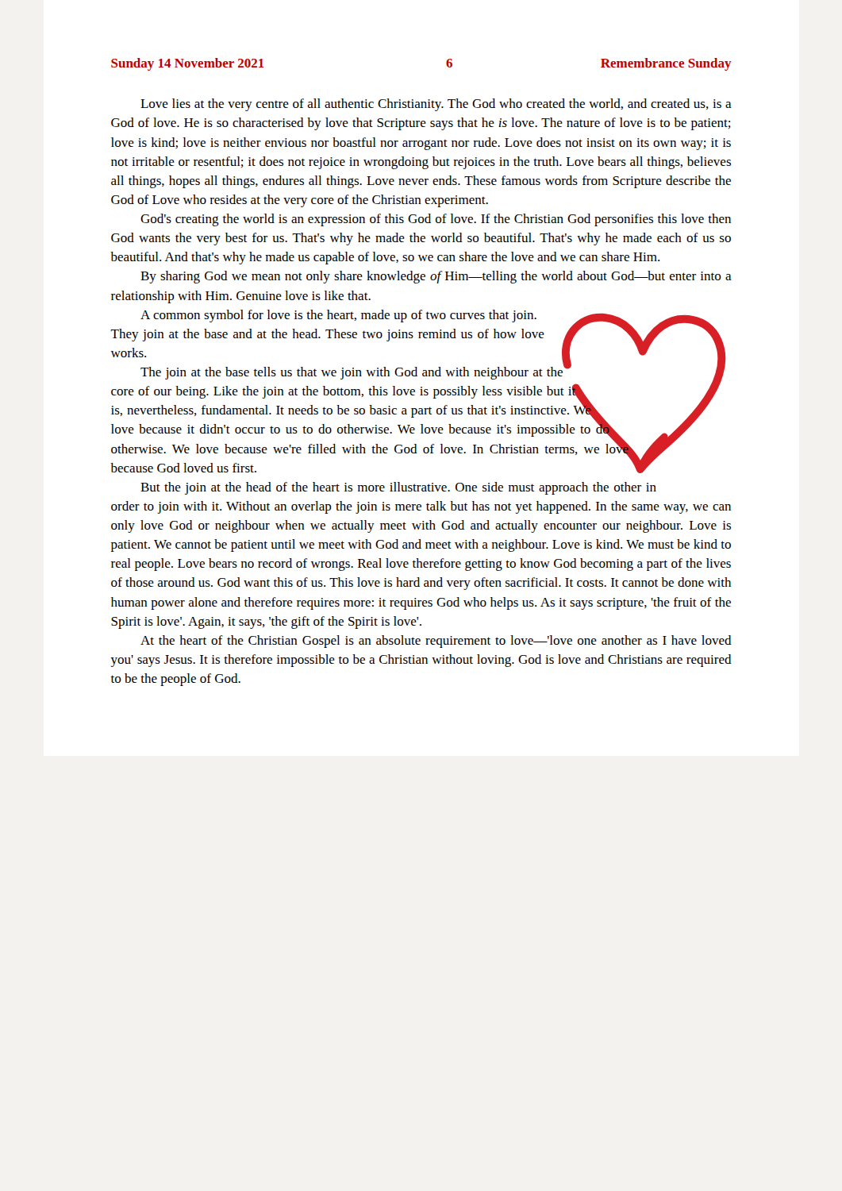Sunday 14 November 2021 6 Remembrance Sunday
Love lies at the very centre of all authentic Christianity. The God who created the world, and created us, is a God of love. He is so characterised by love that Scripture says that he is love. The nature of love is to be patient; love is kind; love is neither envious nor boastful nor arrogant nor rude. Love does not insist on its own way; it is not irritable or resentful; it does not rejoice in wrongdoing but rejoices in the truth. Love bears all things, believes all things, hopes all things, endures all things. Love never ends. These famous words from Scripture describe the God of Love who resides at the very core of the Christian experiment.
God's creating the world is an expression of this God of love. If the Christian God personifies this love then God wants the very best for us. That's why he made the world so beautiful. That's why he made each of us so beautiful. And that's why he made us capable of love, so we can share the love and we can share Him.
By sharing God we mean not only share knowledge of Him—telling the world about God—but enter into a relationship with Him. Genuine love is like that.
A common symbol for love is the heart, made up of two curves that join. They join at the base and at the head. These two joins remind us of how love works.
The join at the base tells us that we join with God and with neighbour at the core of our being. Like the join at the bottom, this love is possibly less visible but it is, nevertheless, fundamental. It needs to be so basic a part of us that it's instinctive. We love because it didn't occur to us to do otherwise. We love because it's impossible to do otherwise. We love because we're filled with the God of love. In Christian terms, we love because God loved us first.
But the join at the head of the heart is more illustrative. One side must approach the other in order to join with it. Without an overlap the join is mere talk but has not yet happened. In the same way, we can only love God or neighbour when we actually meet with God and actually encounter our neighbour. Love is patient. We cannot be patient until we meet with God and meet with a neighbour. Love is kind. We must be kind to real people. Love bears no record of wrongs. Real love therefore getting to know God becoming a part of the lives of those around us. God want this of us. This love is hard and very often sacrificial. It costs. It cannot be done with human power alone and therefore requires more: it requires God who helps us. As it says scripture, 'the fruit of the Spirit is love'. Again, it says, 'the gift of the Spirit is love'.
At the heart of the Christian Gospel is an absolute requirement to love—'love one another as I have loved you' says Jesus. It is therefore impossible to be a Christian without loving. God is love and Christians are required to be the people of God.